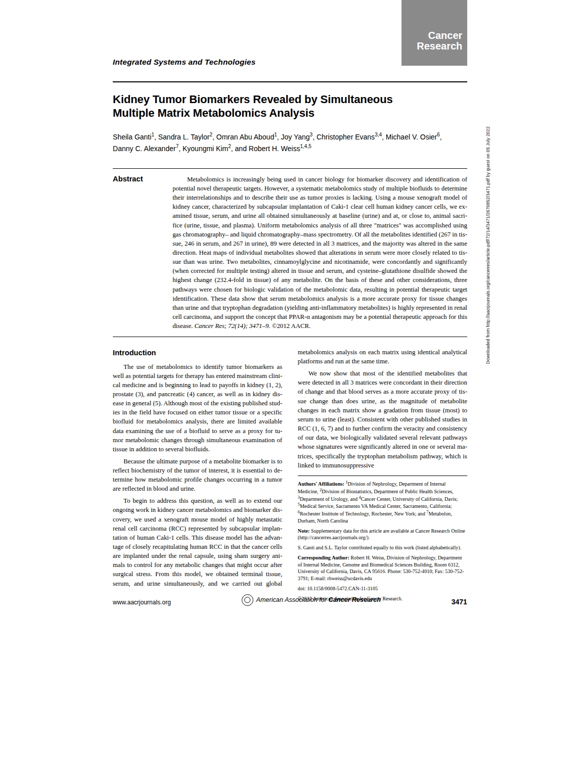Downloaded from http://aacrjournals.org/cancerres/article-pdf/72/14/3471/2670852/3471.pdf by guest on 05 July 2022
Cancer
Research
Integrated Systems and Technologies
Kidney Tumor Biomarkers Revealed by Simultaneous
Multiple Matrix Metabolomics Analysis
Sheila Ganti1, Sandra L. Taylor2, Omran Abu Aboud1, Joy Yang3, Christopher Evans3,4, Michael V. Osier6,
Danny C. Alexander7, Kyoungmi Kim2, and Robert H. Weiss1,4,5
Abstract
Metabolomics is increasingly being used in cancer biology for biomarker discovery and identification of potential novel therapeutic targets. However, a systematic metabolomics study of multiple biofluids to determine their interrelationships and to describe their use as tumor proxies is lacking. Using a mouse xenograft model of kidney cancer, characterized by subcapsular implantation of Caki-1 clear cell human kidney cancer cells, we examined tissue, serum, and urine all obtained simultaneously at baseline (urine) and at, or close to, animal sacrifice (urine, tissue, and plasma). Uniform metabolomics analysis of all three "matrices" was accomplished using gas chromatography– and liquid chromatography–mass spectrometry. Of all the metabolites identified (267 in tissue, 246 in serum, and 267 in urine), 89 were detected in all 3 matrices, and the majority was altered in the same direction. Heat maps of individual metabolites showed that alterations in serum were more closely related to tissue than was urine. Two metabolites, cinnamoylglycine and nicotinamide, were concordantly and significantly (when corrected for multiple testing) altered in tissue and serum, and cysteine–glutathione disulfide showed the highest change (232.4-fold in tissue) of any metabolite. On the basis of these and other considerations, three pathways were chosen for biologic validation of the metabolomic data, resulting in potential therapeutic target identification. These data show that serum metabolomics analysis is a more accurate proxy for tissue changes than urine and that tryptophan degradation (yielding anti-inflammatory metabolites) is highly represented in renal cell carcinoma, and support the concept that PPAR-α antagonism may be a potential therapeutic approach for this disease. Cancer Res; 72(14); 3471–9. ©2012 AACR.
Introduction
The use of metabolomics to identify tumor biomarkers as well as potential targets for therapy has entered mainstream clinical medicine and is beginning to lead to payoffs in kidney (1, 2), prostate (3), and pancreatic (4) cancer, as well as in kidney disease in general (5). Although most of the existing published studies in the field have focused on either tumor tissue or a specific biofluid for metabolomics analysis, there are limited available data examining the use of a biofluid to serve as a proxy for tumor metabolomic changes through simultaneous examination of tissue in addition to several biofluids.
Because the ultimate purpose of a metabolite biomarker is to reflect biochemistry of the tumor of interest, it is essential to determine how metabolomic profile changes occurring in a tumor are reflected in blood and urine.
To begin to address this question, as well as to extend our ongoing work in kidney cancer metabolomics and biomarker discovery, we used a xenograft mouse model of highly metastatic renal cell carcinoma (RCC) represented by subcapsular implantation of human Caki-1 cells. This disease model has the advantage of closely recapitulating human RCC in that the cancer cells are implanted under the renal capsule, using sham surgery animals to control for any metabolic changes that might occur after surgical stress. From this model, we obtained terminal tissue, serum, and urine simultaneously, and we carried out global metabolomics analysis on each matrix using identical analytical platforms and run at the same time.
We now show that most of the identified metabolites that were detected in all 3 matrices were concordant in their direction of change and that blood serves as a more accurate proxy of tissue change than does urine, as the magnitude of metabolite changes in each matrix show a gradation from tissue (most) to serum to urine (least). Consistent with other published studies in RCC (1, 6, 7) and to further confirm the veracity and consistency of our data, we biologically validated several relevant pathways whose signatures were significantly altered in one or several matrices, specifically the tryptophan metabolism pathway, which is linked to immunosuppressive
Authors' Affiliations: 1Division of Nephrology, Department of Internal Medicine, 2Division of Biostatistics, Department of Public Health Sciences, 3Department of Urology, and 4Cancer Center, University of California, Davis; 5Medical Service, Sacramento VA Medical Center, Sacramento, California; 6Rochester Institute of Technology, Rochester, New York; and 7Metabolon, Durham, North Carolina
Note: Supplementary data for this article are available at Cancer Research Online (http://cancerres.aacrjournals.org/).
S. Ganti and S.L. Taylor contributed equally to this work (listed alphabetically).
Corresponding Author: Robert H. Weiss, Division of Nephrology, Department of Internal Medicine, Genome and Biomedical Sciences Building, Room 6312, University of California, Davis, CA 95616. Phone: 530-752-4010; Fax: 530-752-3791; E-mail: rhweiss@ucdavis.edu
doi: 10.1158/0008-5472.CAN-11-3105
©2012 American Association for Cancer Research.
www.aacrjournals.org
American Association for Cancer Research
3471